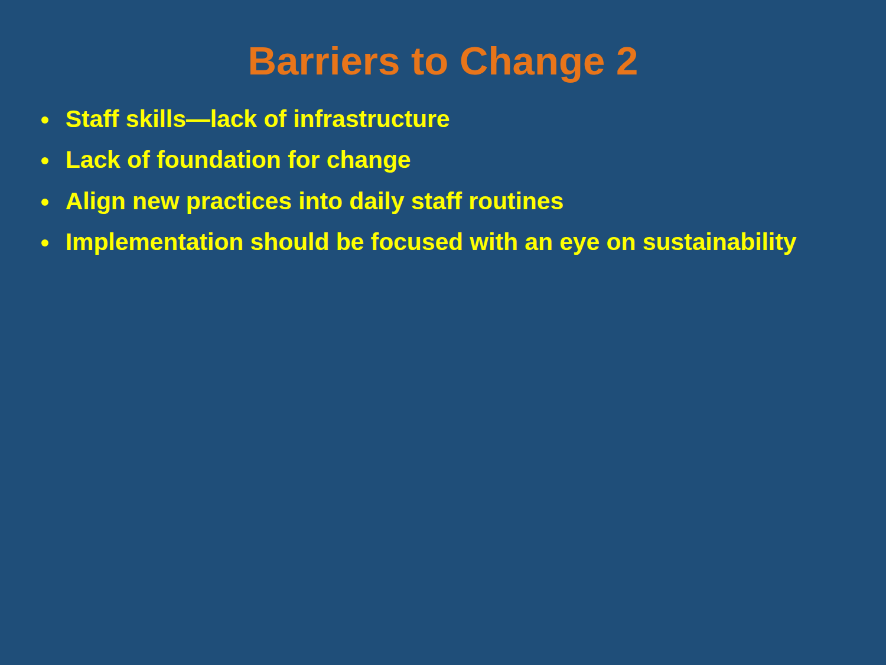Barriers to Change 2
Staff skills—lack of infrastructure
Lack of foundation for change
Align new practices into daily staff routines
Implementation should be focused with an eye on sustainability